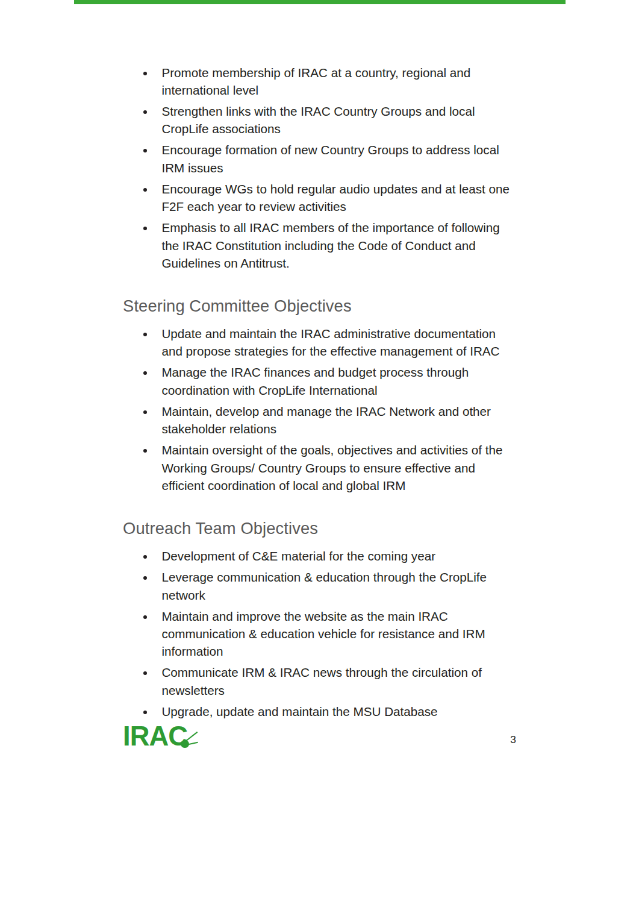Promote membership of IRAC at a country, regional and international level
Strengthen links with the IRAC Country Groups and local CropLife associations
Encourage formation of new Country Groups to address local IRM issues
Encourage WGs to hold regular audio updates and at least one F2F each year to review activities
Emphasis to all IRAC members of the importance of following the IRAC Constitution including the Code of Conduct and Guidelines on Antitrust.
Steering Committee Objectives
Update and maintain the IRAC administrative documentation and propose strategies for the effective management of IRAC
Manage the IRAC finances and budget process through coordination with CropLife International
Maintain, develop and manage the IRAC Network and other stakeholder relations
Maintain oversight of the goals, objectives and activities of the Working Groups/ Country Groups to ensure effective and efficient coordination of local and global IRM
Outreach Team Objectives
Development of C&E material for the coming year
Leverage communication & education through the CropLife network
Maintain and improve the website as the main IRAC communication & education vehicle for resistance and IRM information
Communicate IRM & IRAC news through the circulation of newsletters
Upgrade, update and maintain the MSU Database
IRAC
3